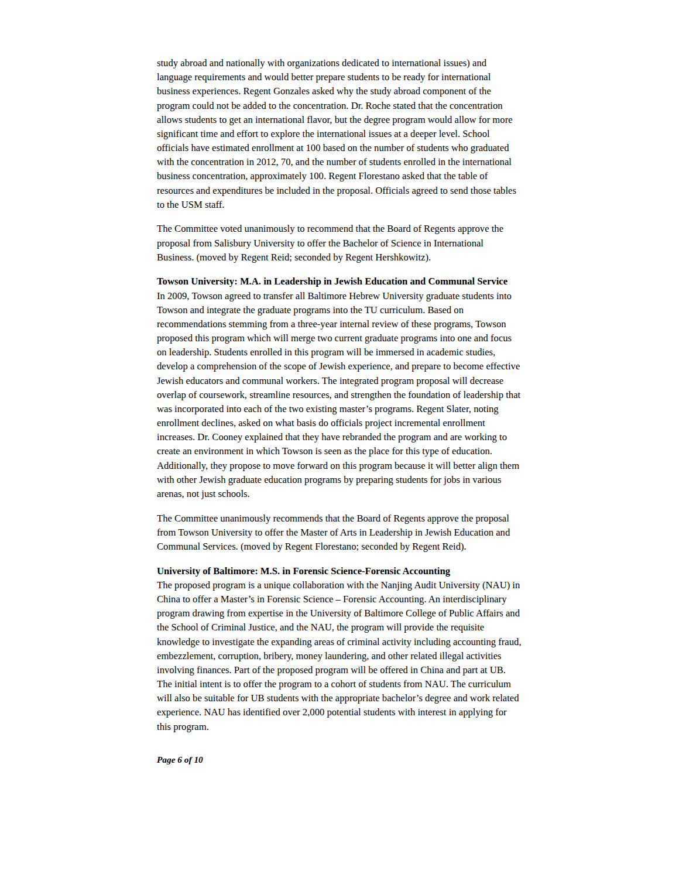study abroad and nationally with organizations dedicated to international issues) and language requirements and would better prepare students to be ready for international business experiences. Regent Gonzales asked why the study abroad component of the program could not be added to the concentration. Dr. Roche stated that the concentration allows students to get an international flavor, but the degree program would allow for more significant time and effort to explore the international issues at a deeper level. School officials have estimated enrollment at 100 based on the number of students who graduated with the concentration in 2012, 70, and the number of students enrolled in the international business concentration, approximately 100. Regent Florestano asked that the table of resources and expenditures be included in the proposal. Officials agreed to send those tables to the USM staff.
The Committee voted unanimously to recommend that the Board of Regents approve the proposal from Salisbury University to offer the Bachelor of Science in International Business. (moved by Regent Reid; seconded by Regent Hershkowitz).
Towson University: M.A. in Leadership in Jewish Education and Communal Service
In 2009, Towson agreed to transfer all Baltimore Hebrew University graduate students into Towson and integrate the graduate programs into the TU curriculum. Based on recommendations stemming from a three-year internal review of these programs, Towson proposed this program which will merge two current graduate programs into one and focus on leadership. Students enrolled in this program will be immersed in academic studies, develop a comprehension of the scope of Jewish experience, and prepare to become effective Jewish educators and communal workers. The integrated program proposal will decrease overlap of coursework, streamline resources, and strengthen the foundation of leadership that was incorporated into each of the two existing master’s programs. Regent Slater, noting enrollment declines, asked on what basis do officials project incremental enrollment increases. Dr. Cooney explained that they have rebranded the program and are working to create an environment in which Towson is seen as the place for this type of education. Additionally, they propose to move forward on this program because it will better align them with other Jewish graduate education programs by preparing students for jobs in various arenas, not just schools.
The Committee unanimously recommends that the Board of Regents approve the proposal from Towson University to offer the Master of Arts in Leadership in Jewish Education and Communal Services. (moved by Regent Florestano; seconded by Regent Reid).
University of Baltimore: M.S. in Forensic Science-Forensic Accounting
The proposed program is a unique collaboration with the Nanjing Audit University (NAU) in China to offer a Master’s in Forensic Science – Forensic Accounting. An interdisciplinary program drawing from expertise in the University of Baltimore College of Public Affairs and the School of Criminal Justice, and the NAU, the program will provide the requisite knowledge to investigate the expanding areas of criminal activity including accounting fraud, embezzlement, corruption, bribery, money laundering, and other related illegal activities involving finances. Part of the proposed program will be offered in China and part at UB. The initial intent is to offer the program to a cohort of students from NAU. The curriculum will also be suitable for UB students with the appropriate bachelor’s degree and work related experience. NAU has identified over 2,000 potential students with interest in applying for this program.
Page 6 of 10